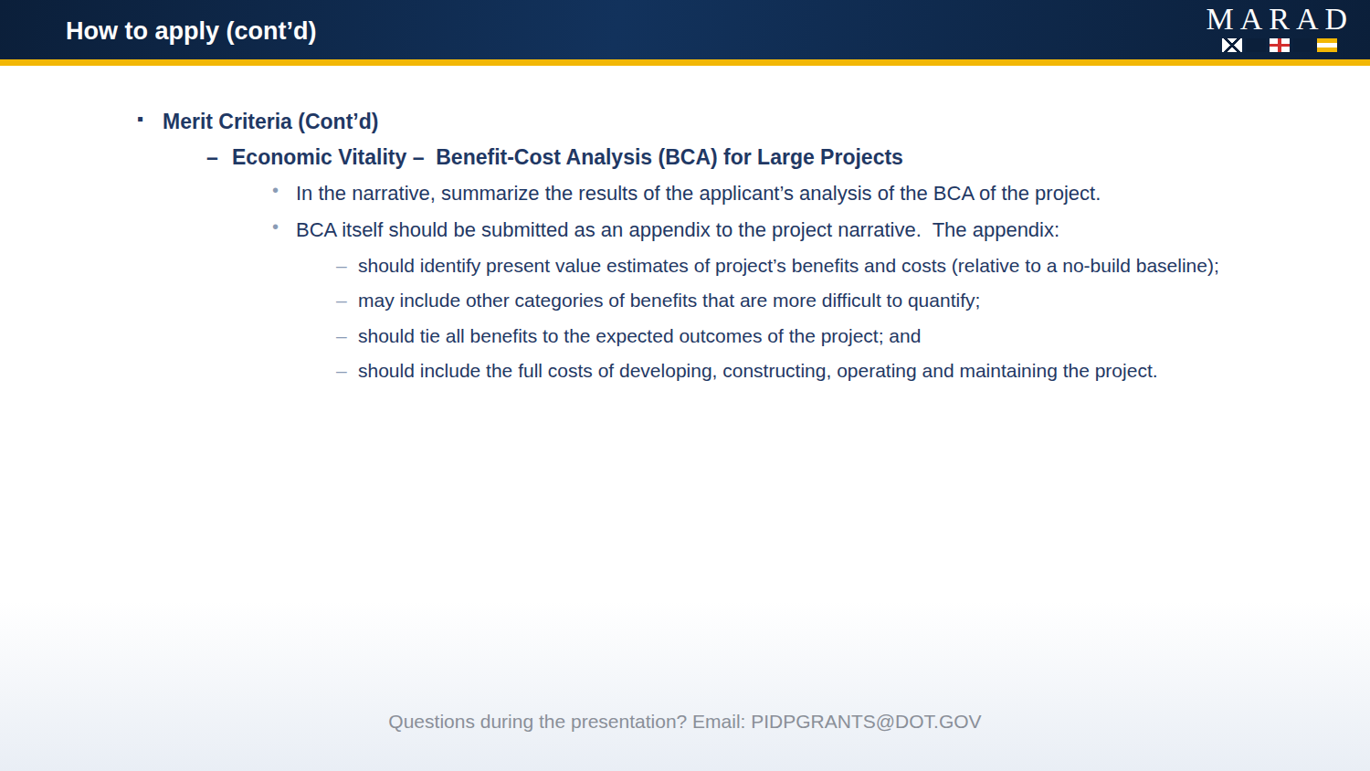How to apply (cont’d)
MARAD
Merit Criteria (Cont’d)
Economic Vitality – Benefit-Cost Analysis (BCA) for Large Projects
In the narrative, summarize the results of the applicant’s analysis of the BCA of the project.
BCA itself should be submitted as an appendix to the project narrative. The appendix:
should identify present value estimates of project’s benefits and costs (relative to a no-build baseline);
may include other categories of benefits that are more difficult to quantify;
should tie all benefits to the expected outcomes of the project; and
should include the full costs of developing, constructing, operating and maintaining the project.
Questions during the presentation? Email: PIDPGRANTS@DOT.GOV